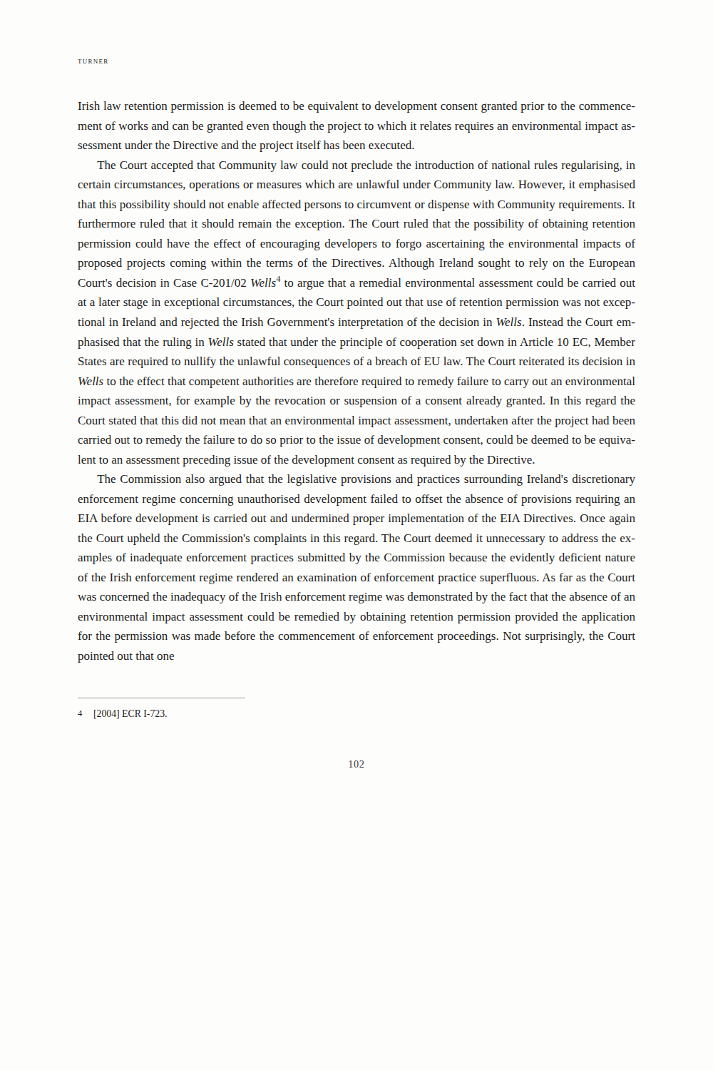turner
Irish law retention permission is deemed to be equivalent to development consent granted prior to the commencement of works and can be granted even though the project to which it relates requires an environmental impact assessment under the Directive and the project itself has been executed.
The Court accepted that Community law could not preclude the introduction of national rules regularising, in certain circumstances, operations or measures which are unlawful under Community law. However, it emphasised that this possibility should not enable affected persons to circumvent or dispense with Community requirements. It furthermore ruled that it should remain the exception. The Court ruled that the possibility of obtaining retention permission could have the effect of encouraging developers to forgo ascertaining the environmental impacts of proposed projects coming within the terms of the Directives. Although Ireland sought to rely on the European Court's decision in Case C-201/02 Wells4 to argue that a remedial environmental assessment could be carried out at a later stage in exceptional circumstances, the Court pointed out that use of retention permission was not exceptional in Ireland and rejected the Irish Government's interpretation of the decision in Wells. Instead the Court emphasised that the ruling in Wells stated that under the principle of cooperation set down in Article 10 EC, Member States are required to nullify the unlawful consequences of a breach of EU law. The Court reiterated its decision in Wells to the effect that competent authorities are therefore required to remedy failure to carry out an environmental impact assessment, for example by the revocation or suspension of a consent already granted. In this regard the Court stated that this did not mean that an environmental impact assessment, undertaken after the project had been carried out to remedy the failure to do so prior to the issue of development consent, could be deemed to be equivalent to an assessment preceding issue of the development consent as required by the Directive.
The Commission also argued that the legislative provisions and practices surrounding Ireland's discretionary enforcement regime concerning unauthorised development failed to offset the absence of provisions requiring an EIA before development is carried out and undermined proper implementation of the EIA Directives. Once again the Court upheld the Commission's complaints in this regard. The Court deemed it unnecessary to address the examples of inadequate enforcement practices submitted by the Commission because the evidently deficient nature of the Irish enforcement regime rendered an examination of enforcement practice superfluous. As far as the Court was concerned the inadequacy of the Irish enforcement regime was demonstrated by the fact that the absence of an environmental impact assessment could be remedied by obtaining retention permission provided the application for the permission was made before the commencement of enforcement proceedings. Not surprisingly, the Court pointed out that one
4[2004] ECR I-723.
102